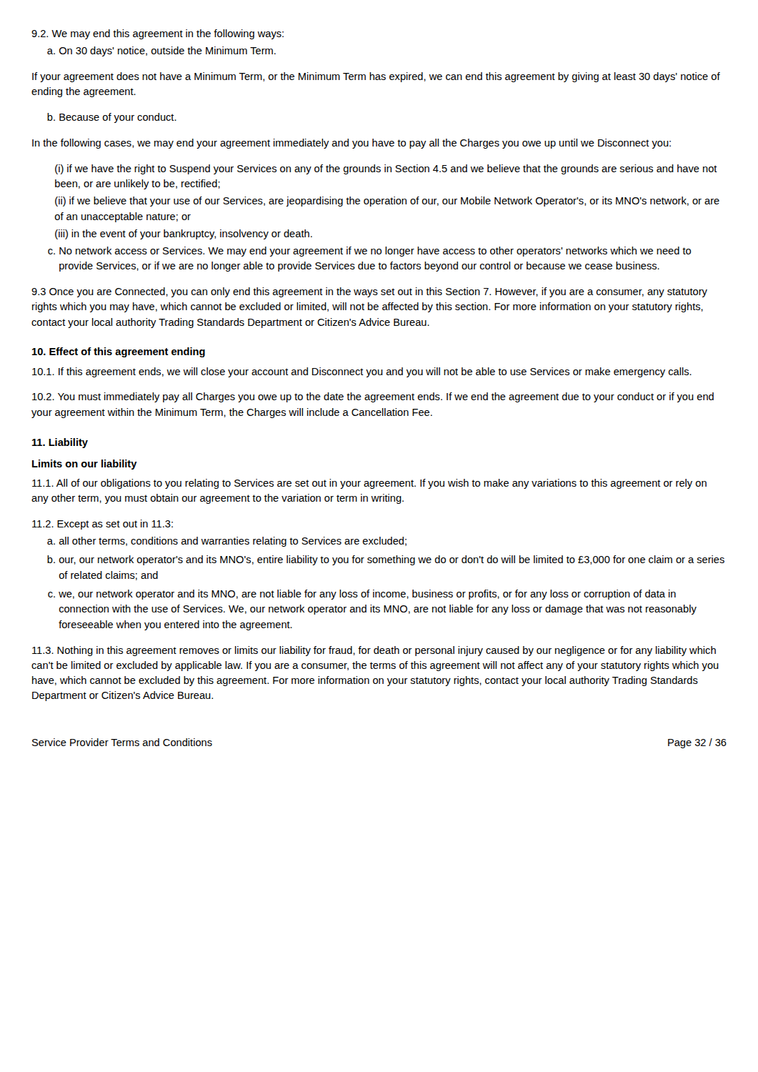9.2. We may end this agreement in the following ways:
On 30 days' notice, outside the Minimum Term.
If your agreement does not have a Minimum Term, or the Minimum Term has expired, we can end this agreement by giving at least 30 days' notice of ending the agreement.
Because of your conduct.
In the following cases, we may end your agreement immediately and you have to pay all the Charges you owe up until we Disconnect you:
(i) if we have the right to Suspend your Services on any of the grounds in Section 4.5 and we believe that the grounds are serious and have not been, or are unlikely to be, rectified;
(ii) if we believe that your use of our Services, are jeopardising the operation of our, our Mobile Network Operator's, or its MNO's network, or are of an unacceptable nature; or
(iii) in the event of your bankruptcy, insolvency or death.
No network access or Services. We may end your agreement if we no longer have access to other operators' networks which we need to provide Services, or if we are no longer able to provide Services due to factors beyond our control or because we cease business.
9.3 Once you are Connected, you can only end this agreement in the ways set out in this Section 7. However, if you are a consumer, any statutory rights which you may have, which cannot be excluded or limited, will not be affected by this section. For more information on your statutory rights, contact your local authority Trading Standards Department or Citizen's Advice Bureau.
10. Effect of this agreement ending
10.1. If this agreement ends, we will close your account and Disconnect you and you will not be able to use Services or make emergency calls.
10.2. You must immediately pay all Charges you owe up to the date the agreement ends. If we end the agreement due to your conduct or if you end your agreement within the Minimum Term, the Charges will include a Cancellation Fee.
11. Liability
Limits on our liability
11.1. All of our obligations to you relating to Services are set out in your agreement. If you wish to make any variations to this agreement or rely on any other term, you must obtain our agreement to the variation or term in writing.
11.2. Except as set out in 11.3:
all other terms, conditions and warranties relating to Services are excluded;
our, our network operator's and its MNO's, entire liability to you for something we do or don't do will be limited to £3,000 for one claim or a series of related claims; and
we, our network operator and its MNO, are not liable for any loss of income, business or profits, or for any loss or corruption of data in connection with the use of Services. We, our network operator and its MNO, are not liable for any loss or damage that was not reasonably foreseeable when you entered into the agreement.
11.3. Nothing in this agreement removes or limits our liability for fraud, for death or personal injury caused by our negligence or for any liability which can't be limited or excluded by applicable law. If you are a consumer, the terms of this agreement will not affect any of your statutory rights which you have, which cannot be excluded by this agreement. For more information on your statutory rights, contact your local authority Trading Standards Department or Citizen's Advice Bureau.
Service Provider Terms and Conditions Page 32 / 36